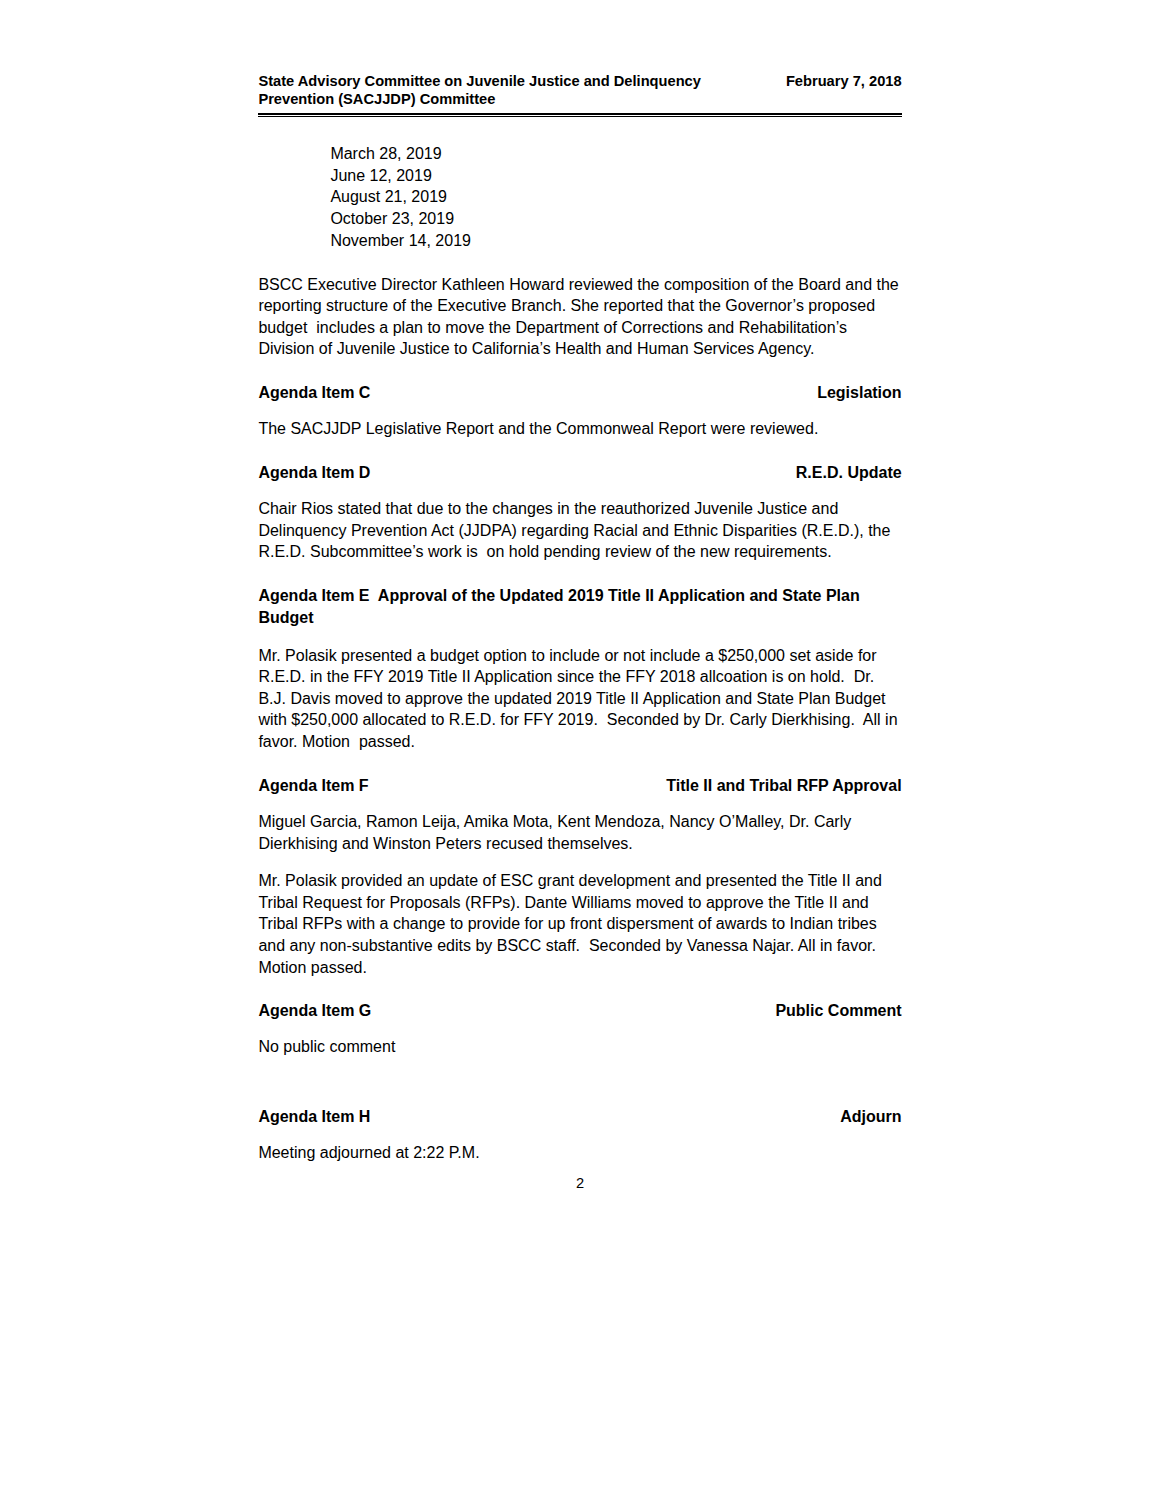State Advisory Committee on Juvenile Justice and Delinquency Prevention (SACJJDP) Committee
February 7, 2018
March 28, 2019
June 12, 2019
August 21, 2019
October 23, 2019
November 14, 2019
BSCC Executive Director Kathleen Howard reviewed the composition of the Board and the reporting structure of the Executive Branch. She reported that the Governor’s proposed budget includes a plan to move the Department of Corrections and Rehabilitation’s Division of Juvenile Justice to California’s Health and Human Services Agency.
Agenda Item C Legislation
The SACJJDP Legislative Report and the Commonweal Report were reviewed.
Agenda Item D R.E.D. Update
Chair Rios stated that due to the changes in the reauthorized Juvenile Justice and Delinquency Prevention Act (JJDPA) regarding Racial and Ethnic Disparities (R.E.D.), the R.E.D. Subcommittee’s work is on hold pending review of the new requirements.
Agenda Item E Approval of the Updated 2019 Title II Application and State Plan Budget
Mr. Polasik presented a budget option to include or not include a $250,000 set aside for R.E.D. in the FFY 2019 Title II Application since the FFY 2018 allcoation is on hold. Dr. B.J. Davis moved to approve the updated 2019 Title II Application and State Plan Budget with $250,000 allocated to R.E.D. for FFY 2019. Seconded by Dr. Carly Dierkhising. All in favor. Motion passed.
Agenda Item F Title II and Tribal RFP Approval
Miguel Garcia, Ramon Leija, Amika Mota, Kent Mendoza, Nancy O’Malley, Dr. Carly Dierkhising and Winston Peters recused themselves.
Mr. Polasik provided an update of ESC grant development and presented the Title II and Tribal Request for Proposals (RFPs). Dante Williams moved to approve the Title II and Tribal RFPs with a change to provide for up front dispersment of awards to Indian tribes and any non-substantive edits by BSCC staff. Seconded by Vanessa Najar. All in favor. Motion passed.
Agenda Item G Public Comment
No public comment
Agenda Item H Adjourn
Meeting adjourned at 2:22 P.M.
2